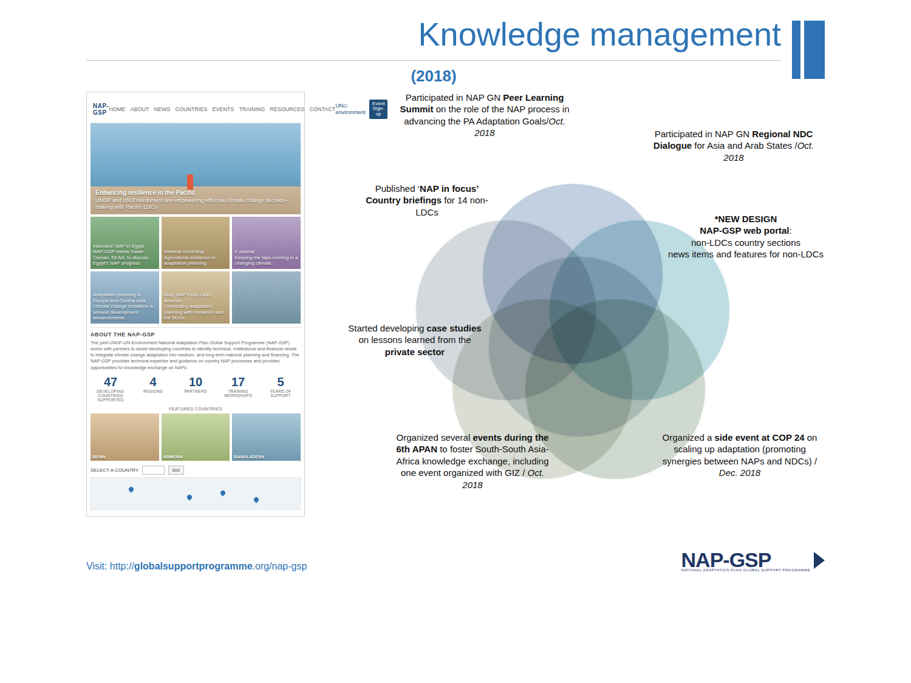Knowledge management
(2018)
NAP-GSP HOME ABOUT NEWS COUNTRIES EVENTS TRAINING RESOURCES CONTACT
UNⒸ environment Event
Sign-up
Enhancing resilience in the Pacific UNDP and UN Environment are empowering effective climate change decision-making with Pacific LDCs
Interview: NAP in Egypt
NAP-GSP meets Saber Osman, EEAA, to discuss Egypt's NAP progress
Webinar recording:
Agricultural resilience in adaptation planning
E-tutorial:
Keeping the taps running in a changing climate
Adaptation planning in Europe and Central Asia
Climate change threatens to unravel development advancements
Blog: NAP Expo Latin America
Connecting adaptation planning with resilience and the SDGs
About the NAP-GSP
The joint UNDP-UN Environment National Adaptation Plan Global Support Programme (NAP-GSP) works with partners to assist developing countries to identify technical, institutional and financial needs to integrate climate change adaptation into medium- and long-term national planning and financing. The NAP-GSP provides technical expertise and guidance on country NAP processes and provides opportunities for knowledge exchange on NAPs.
47
Developing countries supported
4
Regions
10
Partners
17
Training workshops
5
Years of support
Featured countries
BENIN
ARMENIA
BANGLADESH
SELECT A COUNTRY GO
Participated in NAP GN Peer Learning Summit on the role of the NAP process in advancing the PA Adaptation Goals/Oct. 2018
Participated in NAP GN Regional NDC Dialogue for Asia and Arab States /Oct. 2018
Published ‘NAP in focus’ Country briefings for 14 non-LDCs
*NEW DESIGN
NAP-GSP web portal:
non-LDCs country sections
news items and features for non-LDCs
Started developing case studies on lessons learned from the private sector
Organized several events during the 6th APAN to foster South-South Asia-Africa knowledge exchange, including one event organized with GIZ / Oct. 2018
Organized a side event at COP 24 on scaling up adaptation (promoting synergies between NAPs and NDCs) / Dec. 2018
Visit: http://globalsupportprogramme.org/nap-gsp
NAP-GSP
National Adaptation Plan Global Support Programme